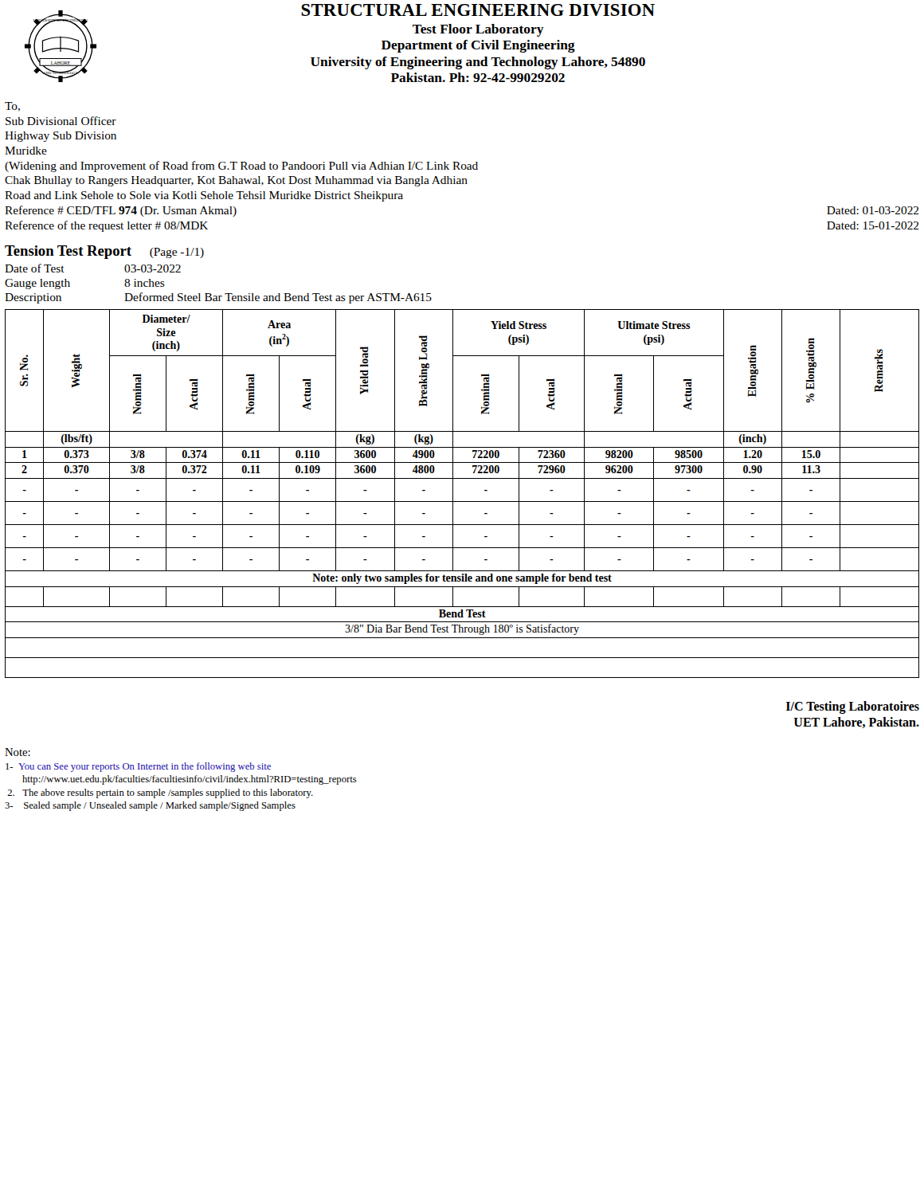LAHORE UNIVERSITY OF ENGINEERING AND TECHNOLOGY
STRUCTURAL ENGINEERING DIVISION
Test Floor Laboratory
Department of Civil Engineering
University of Engineering and Technology Lahore, 54890
Pakistan. Ph: 92-42-99029202
To,
Sub Divisional Officer
Highway Sub Division
Muridke
(Widening and Improvement of Road from G.T Road to Pandoori Pull via Adhian I/C Link Road
Chak Bhullay to Rangers Headquarter, Kot Bahawal, Kot Dost Muhammad via Bangla Adhian
Road and Link Sehole to Sole via Kotli Sehole Tehsil Muridke District Sheikpura
Reference # CED/TFL 974 (Dr. Usman Akmal)
Dated: 01-03-2022
Reference of the request letter # 08/MDK
Dated: 15-01-2022
Tension Test Report (Page -1/1)
| Date of Test | 03-03-2022 |
| Gauge length | 8 inches |
| Description | Deformed Steel Bar Tensile and Bend Test as per ASTM-A615 |
| Sr. No. | Weight | Diameter/ Size (inch) | Area (in 2 ) | Yield load | Breaking Load | Yield Stress (psi) | Ultimate Stress (psi) | Elongation | % Elongation | Remarks |
| --- | --- | --- | --- | --- | --- | --- | --- | --- | --- | --- |
| Nominal | Actual | Nominal | Actual | Nominal | Actual | Nominal | Actual |
| | (lbs/ft) | | | (kg) | (kg) | | | (inch) | | |
| 1 | 0.373 | 3/8 | 0.374 | 0.11 | 0.110 | 3600 | 4900 | 72200 | 72360 | 98200 | 98500 | 1.20 | 15.0 | |
| 2 | 0.370 | 3/8 | 0.372 | 0.11 | 0.109 | 3600 | 4800 | 72200 | 72960 | 96200 | 97300 | 0.90 | 11.3 | |
| - | - | - | - | - | - | - | - | - | - | - | - | - | - | |
| - | - | - | - | - | - | - | - | - | - | - | - | - | - | |
| - | - | - | - | - | - | - | - | - | - | - | - | - | - | |
| - | - | - | - | - | - | - | - | - | - | - | - | - | - | |
| Note: only two samples for tensile and one sample for bend test |
| Bend Test |
| 3/8" Dia Bar Bend Test Through 180º is Satisfactory |
I/C Testing Laboratoires
UET Lahore, Pakistan.
Note:
1- You can See your reports On Internet in the following web site
http://www.uet.edu.pk/faculties/facultiesinfo/civil/index.html?RID=testing_reports
2. The above results pertain to sample /samples supplied to this laboratory.
3- Sealed sample / Unsealed sample / Marked sample/Signed Samples